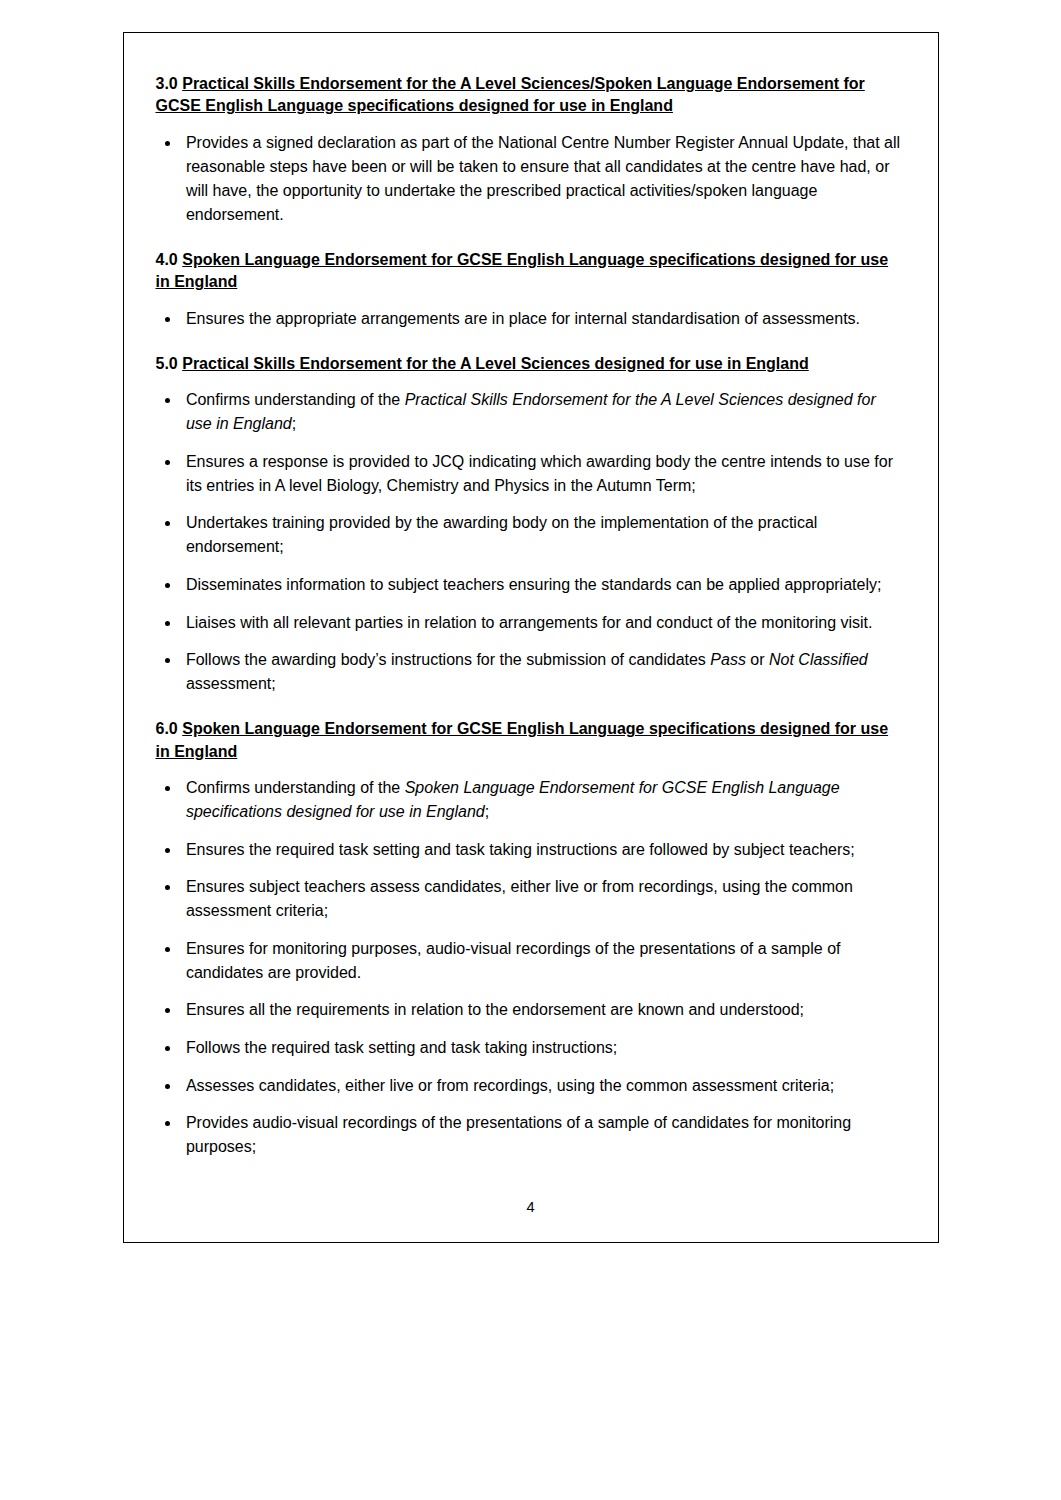3.0 Practical Skills Endorsement for the A Level Sciences/Spoken Language Endorsement for GCSE English Language specifications designed for use in England
Provides a signed declaration as part of the National Centre Number Register Annual Update, that all reasonable steps have been or will be taken to ensure that all candidates at the centre have had, or will have, the opportunity to undertake the prescribed practical activities/spoken language endorsement.
4.0 Spoken Language Endorsement for GCSE English Language specifications designed for use in England
Ensures the appropriate arrangements are in place for internal standardisation of assessments.
5.0 Practical Skills Endorsement for the A Level Sciences designed for use in England
Confirms understanding of the Practical Skills Endorsement for the A Level Sciences designed for use in England;
Ensures a response is provided to JCQ indicating which awarding body the centre intends to use for its entries in A level Biology, Chemistry and Physics in the Autumn Term;
Undertakes training provided by the awarding body on the implementation of the practical endorsement;
Disseminates information to subject teachers ensuring the standards can be applied appropriately;
Liaises with all relevant parties in relation to arrangements for and conduct of the monitoring visit.
Follows the awarding body’s instructions for the submission of candidates Pass or Not Classified assessment;
6.0 Spoken Language Endorsement for GCSE English Language specifications designed for use in England
Confirms understanding of the Spoken Language Endorsement for GCSE English Language specifications designed for use in England;
Ensures the required task setting and task taking instructions are followed by subject teachers;
Ensures subject teachers assess candidates, either live or from recordings, using the common assessment criteria;
Ensures for monitoring purposes, audio-visual recordings of the presentations of a sample of candidates are provided.
Ensures all the requirements in relation to the endorsement are known and understood;
Follows the required task setting and task taking instructions;
Assesses candidates, either live or from recordings, using the common assessment criteria;
Provides audio-visual recordings of the presentations of a sample of candidates for monitoring purposes;
4